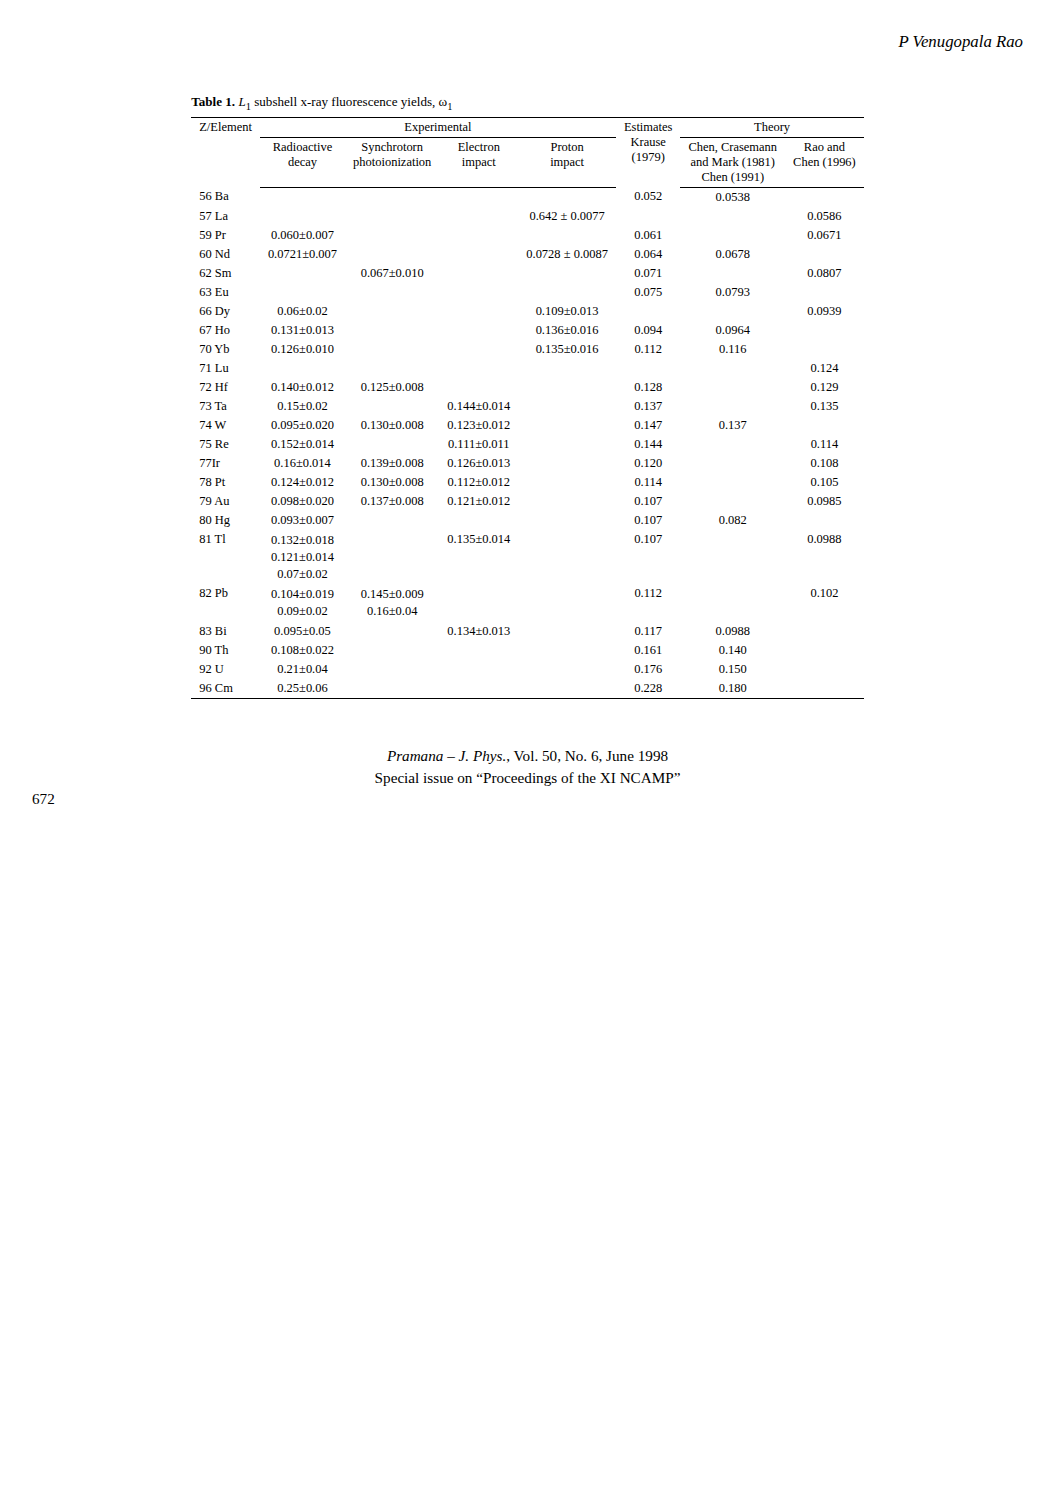P Venugopala Rao
Table 1. L 1 subshell x-ray fluorescence yields, ω 1
| Z/Element | Experimental | Estimates Krause (1979) | Theory |
| --- | --- | --- | --- |
| Radioactive decay | Synchrotorn photoionization | Electron impact | Proton impact | Chen, Crasemann and Mark (1981) Chen (1991) | Rao and Chen (1996) |
| 56 Ba | | | | | 0.052 | 0.0538 | |
| 57 La | | | | 0.642 ± 0.0077 | | | 0.0586 |
| 59 Pr | 0.060±0.007 | | | | 0.061 | | 0.0671 |
| 60 Nd | 0.0721±0.007 | | | 0.0728 ± 0.0087 | 0.064 | 0.0678 | |
| 62 Sm | | 0.067±0.010 | | | 0.071 | | 0.0807 |
| 63 Eu | | | | | 0.075 | 0.0793 | |
| 66 Dy | 0.06±0.02 | | | 0.109±0.013 | | | 0.0939 |
| 67 Ho | 0.131±0.013 | | | 0.136±0.016 | 0.094 | 0.0964 | |
| 70 Yb | 0.126±0.010 | | | 0.135±0.016 | 0.112 | 0.116 | |
| 71 Lu | | | | | | | 0.124 |
| 72 Hf | 0.140±0.012 | 0.125±0.008 | | | 0.128 | | 0.129 |
| 73 Ta | 0.15±0.02 | | 0.144±0.014 | | 0.137 | | 0.135 |
| 74 W | 0.095±0.020 | 0.130±0.008 | 0.123±0.012 | | 0.147 | 0.137 | |
| 75 Re | 0.152±0.014 | | 0.111±0.011 | | 0.144 | | 0.114 |
| 77Ir | 0.16±0.014 | 0.139±0.008 | 0.126±0.013 | | 0.120 | | 0.108 |
| 78 Pt | 0.124±0.012 | 0.130±0.008 | 0.112±0.012 | | 0.114 | | 0.105 |
| 79 Au | 0.098±0.020 | 0.137±0.008 | 0.121±0.012 | | 0.107 | | 0.0985 |
| 80 Hg | 0.093±0.007 | | | | 0.107 | 0.082 | |
| 81 Tl | 0.132±0.018 0.121±0.014 0.07±0.02 | | 0.135±0.014 | | 0.107 | | 0.0988 |
| 82 Pb | 0.104±0.019 0.09±0.02 | 0.145±0.009 0.16±0.04 | | | 0.112 | | 0.102 |
| 83 Bi | 0.095±0.05 | | 0.134±0.013 | | 0.117 | 0.0988 | |
| 90 Th | 0.108±0.022 | | | | 0.161 | 0.140 | |
| 92 U | 0.21±0.04 | | | | 0.176 | 0.150 | |
| 96 Cm | 0.25±0.06 | | | | 0.228 | 0.180 | |
Pramana – J. Phys., Vol. 50, No. 6, June 1998
Special issue on “Proceedings of the XI NCAMP”
672